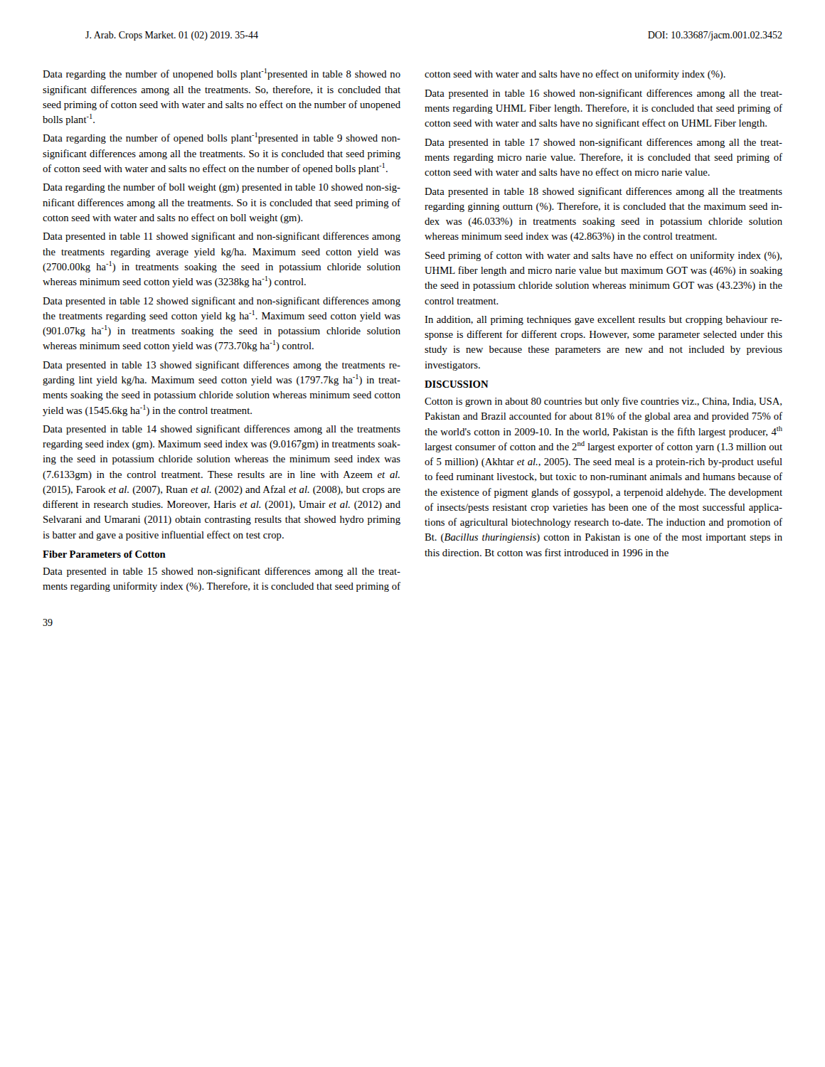J. Arab. Crops Market. 01 (02) 2019. 35-44 DOI: 10.33687/jacm.001.02.3452
Data regarding the number of unopened bolls plant-1presented in table 8 showed no significant differences among all the treatments. So, therefore, it is concluded that seed priming of cotton seed with water and salts no effect on the number of unopened bolls plant-1.
Data regarding the number of opened bolls plant-1presented in table 9 showed non-significant differences among all the treatments. So it is concluded that seed priming of cotton seed with water and salts no effect on the number of opened bolls plant-1.
Data regarding the number of boll weight (gm) presented in table 10 showed non-significant differences among all the treatments. So it is concluded that seed priming of cotton seed with water and salts no effect on boll weight (gm).
Data presented in table 11 showed significant and non-significant differences among the treatments regarding average yield kg/ha. Maximum seed cotton yield was (2700.00kg ha-1) in treatments soaking the seed in potassium chloride solution whereas minimum seed cotton yield was (3238kg ha-1) control.
Data presented in table 12 showed significant and non-significant differences among the treatments regarding seed cotton yield kg ha-1. Maximum seed cotton yield was (901.07kg ha-1) in treatments soaking the seed in potassium chloride solution whereas minimum seed cotton yield was (773.70kg ha-1) control.
Data presented in table 13 showed significant differences among the treatments regarding lint yield kg/ha. Maximum seed cotton yield was (1797.7kg ha-1) in treatments soaking the seed in potassium chloride solution whereas minimum seed cotton yield was (1545.6kg ha-1) in the control treatment.
Data presented in table 14 showed significant differences among all the treatments regarding seed index (gm). Maximum seed index was (9.0167gm) in treatments soaking the seed in potassium chloride solution whereas the minimum seed index was (7.6133gm) in the control treatment. These results are in line with Azeem et al. (2015), Farook et al. (2007), Ruan et al. (2002) and Afzal et al. (2008), but crops are different in research studies. Moreover, Haris et al. (2001), Umair et al. (2012) and Selvarani and Umarani (2011) obtain contrasting results that showed hydro priming is batter and gave a positive influential effect on test crop.
Fiber Parameters of Cotton
Data presented in table 15 showed non-significant differences among all the treatments regarding uniformity index (%). Therefore, it is concluded that seed priming of cotton seed with water and salts have no effect on uniformity index (%).
Data presented in table 16 showed non-significant differences among all the treatments regarding UHML Fiber length. Therefore, it is concluded that seed priming of cotton seed with water and salts have no significant effect on UHML Fiber length.
Data presented in table 17 showed non-significant differences among all the treatments regarding micro narie value. Therefore, it is concluded that seed priming of cotton seed with water and salts have no effect on micro narie value.
Data presented in table 18 showed significant differences among all the treatments regarding ginning outturn (%). Therefore, it is concluded that the maximum seed index was (46.033%) in treatments soaking seed in potassium chloride solution whereas minimum seed index was (42.863%) in the control treatment.
Seed priming of cotton with water and salts have no effect on uniformity index (%), UHML fiber length and micro narie value but maximum GOT was (46%) in soaking the seed in potassium chloride solution whereas minimum GOT was (43.23%) in the control treatment.
In addition, all priming techniques gave excellent results but cropping behaviour response is different for different crops. However, some parameter selected under this study is new because these parameters are new and not included by previous investigators.
DISCUSSION
Cotton is grown in about 80 countries but only five countries viz., China, India, USA, Pakistan and Brazil accounted for about 81% of the global area and provided 75% of the world's cotton in 2009-10. In the world, Pakistan is the fifth largest producer, 4th largest consumer of cotton and the 2nd largest exporter of cotton yarn (1.3 million out of 5 million) (Akhtar et al., 2005). The seed meal is a protein-rich by-product useful to feed ruminant livestock, but toxic to non-ruminant animals and humans because of the existence of pigment glands of gossypol, a terpenoid aldehyde. The development of insects/pests resistant crop varieties has been one of the most successful applications of agricultural biotechnology research to-date. The induction and promotion of Bt. (Bacillus thuringiensis) cotton in Pakistan is one of the most important steps in this direction. Bt cotton was first introduced in 1996 in the
39